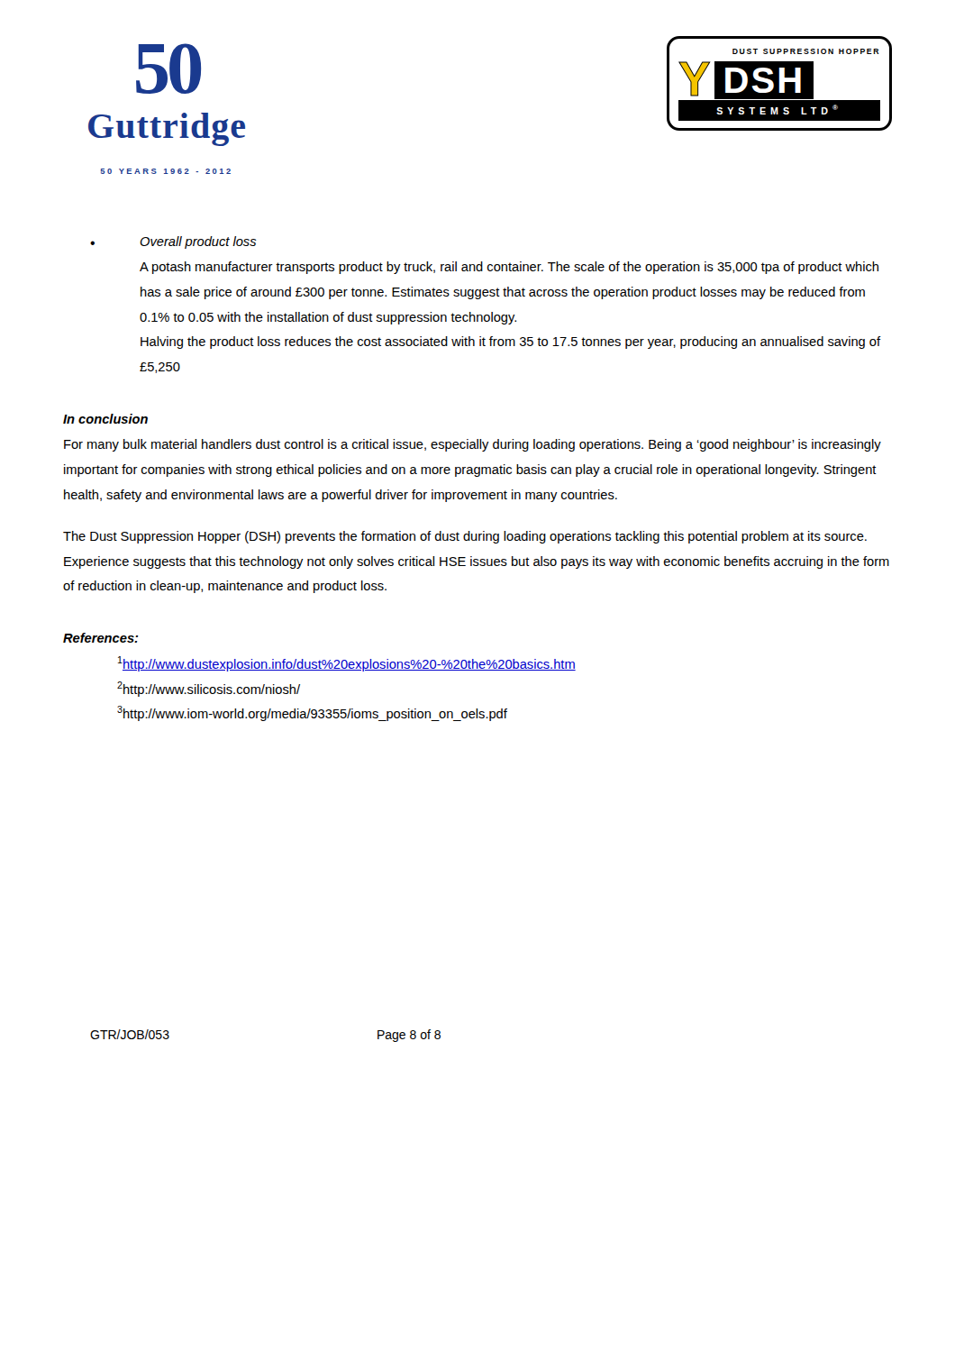50
Guttridge
50 YEARS 1962 - 2012
DUST SUPPRESSION HOPPER
Y DSH
SYSTEMS LTD®
Overall product loss
A potash manufacturer transports product by truck, rail and container. The scale of the operation is 35,000 tpa of product which has a sale price of around £300 per tonne. Estimates suggest that across the operation product losses may be reduced from 0.1% to 0.05 with the installation of dust suppression technology.
Halving the product loss reduces the cost associated with it from 35 to 17.5 tonnes per year, producing an annualised saving of £5,250
In conclusion
For many bulk material handlers dust control is a critical issue, especially during loading operations. Being a ‘good neighbour’ is increasingly important for companies with strong ethical policies and on a more pragmatic basis can play a crucial role in operational longevity. Stringent health, safety and environmental laws are a powerful driver for improvement in many countries.
The Dust Suppression Hopper (DSH) prevents the formation of dust during loading operations tackling this potential problem at its source. Experience suggests that this technology not only solves critical HSE issues but also pays its way with economic benefits accruing in the form of reduction in clean-up, maintenance and product loss.
References:
1http://www.dustexplosion.info/dust%20explosions%20-%20the%20basics.htm
2http://www.silicosis.com/niosh/
3http://www.iom-world.org/media/93355/ioms_position_on_oels.pdf
GTR/JOB/053
Page 8 of 8